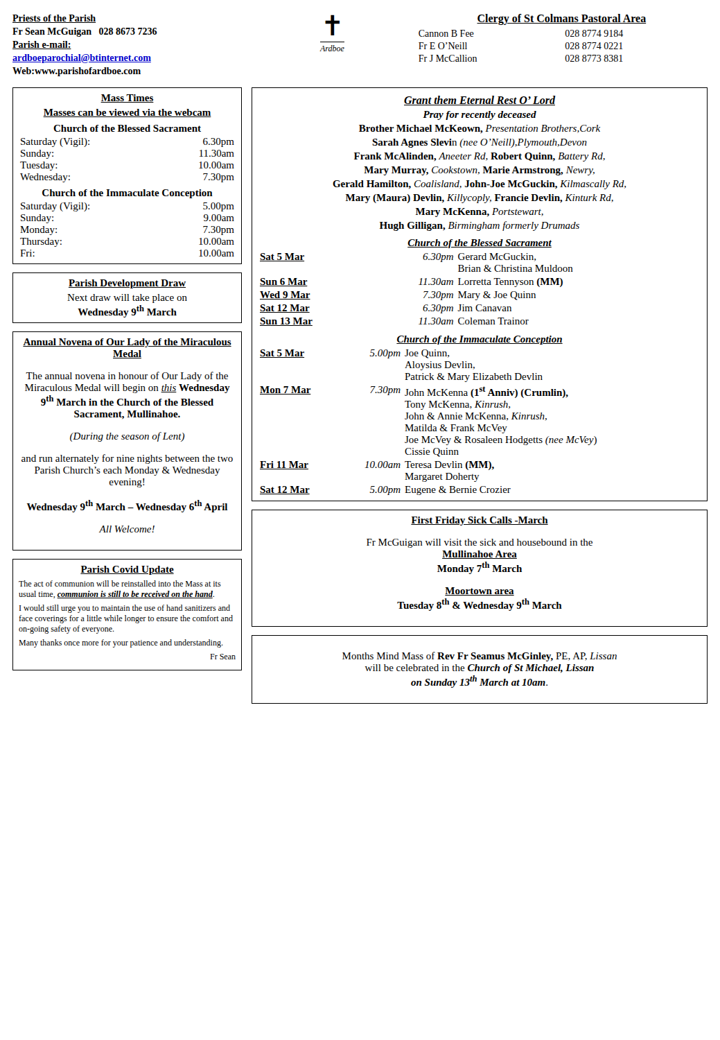Priests of the Parish
Fr Sean McGuigan 028 8673 7236
Parish e-mail:
ardboeparochial@btinternet.com
Web:www.parishofardboe.com
✝
Ardboe
Clergy of St Colmans Pastoral Area
| Cannon B Fee | 028 8774 9184 |
| Fr E O’Neill | 028 8774 0221 |
| Fr J McCallion | 028 8773 8381 |
Mass Times
Masses can be viewed via the webcam
Church of the Blessed Sacrament
| Saturday (Vigil): | 6.30pm |
| Sunday: | 11.30am |
| Tuesday: | 10.00am |
| Wednesday: | 7.30pm |
Church of the Immaculate Conception
| Saturday (Vigil): | 5.00pm |
| Sunday: | 9.00am |
| Monday: | 7.30pm |
| Thursday: | 10.00am |
| Fri: | 10.00am |
Parish Development Draw
Next draw will take place on
Wednesday 9th March
Annual Novena of Our Lady of the Miraculous Medal
The annual novena in honour of Our Lady of the Miraculous Medal will begin on this Wednesday 9th March in the Church of the Blessed Sacrament, Mullinahoe.
(During the season of Lent)
and run alternately for nine nights between the two Parish Church’s each Monday & Wednesday evening!
Wednesday 9th March – Wednesday 6th April
All Welcome!
Parish Covid Update
The act of communion will be reinstalled into the Mass at its usual time, communion is still to be received on the hand.
I would still urge you to maintain the use of hand sanitizers and face coverings for a little while longer to ensure the comfort and on-going safety of everyone.
Many thanks once more for your patience and understanding.
Fr Sean
Grant them Eternal Rest O’ Lord
Pray for recently deceased
Brother Michael McKeown, Presentation Brothers,Cork
Sarah Agnes Slevin (nee O’Neill),Plymouth,Devon
Frank McAlinden, Aneeter Rd, Robert Quinn, Battery Rd,
Mary Murray, Cookstown, Marie Armstrong, Newry,
Gerald Hamilton, Coalisland, John-Joe McGuckin, Kilmascally Rd,
Mary (Maura) Devlin, Killycoply, Francie Devlin, Kinturk Rd,
Mary McKenna, Portstewart,
Hugh Gilligan, Birmingham formerly Drumads
Church of the Blessed Sacrament
| Sat 5 Mar | 6.30pm | Gerard McGuckin, Brian & Christina Muldoon |
| Sun 6 Mar | 11.30am | Lorretta Tennyson (MM) |
| Wed 9 Mar | 7.30pm | Mary & Joe Quinn |
| Sat 12 Mar | 6.30pm | Jim Canavan |
| Sun 13 Mar | 11.30am | Coleman Trainor |
Church of the Immaculate Conception
| Sat 5 Mar | 5.00pm | Joe Quinn, Aloysius Devlin, Patrick & Mary Elizabeth Devlin |
| Mon 7 Mar | 7.30pm | John McKenna (1 st Anniv) (Crumlin), Tony McKenna, Kinrush, John & Annie McKenna, Kinrush, Matilda & Frank McVey Joe McVey & Rosaleen Hodgetts (nee McVey ) Cissie Quinn |
| Fri 11 Mar | 10.00am | Teresa Devlin (MM), Margaret Doherty |
| Sat 12 Mar | 5.00pm | Eugene & Bernie Crozier |
First Friday Sick Calls -March
Fr McGuigan will visit the sick and housebound in the
Mullinahoe Area
Monday 7th March
Moortown area
Tuesday 8th & Wednesday 9th March
Months Mind Mass of Rev Fr Seamus McGinley, PE, AP, Lissan
will be celebrated in the Church of St Michael, Lissan
on Sunday 13th March at 10am.